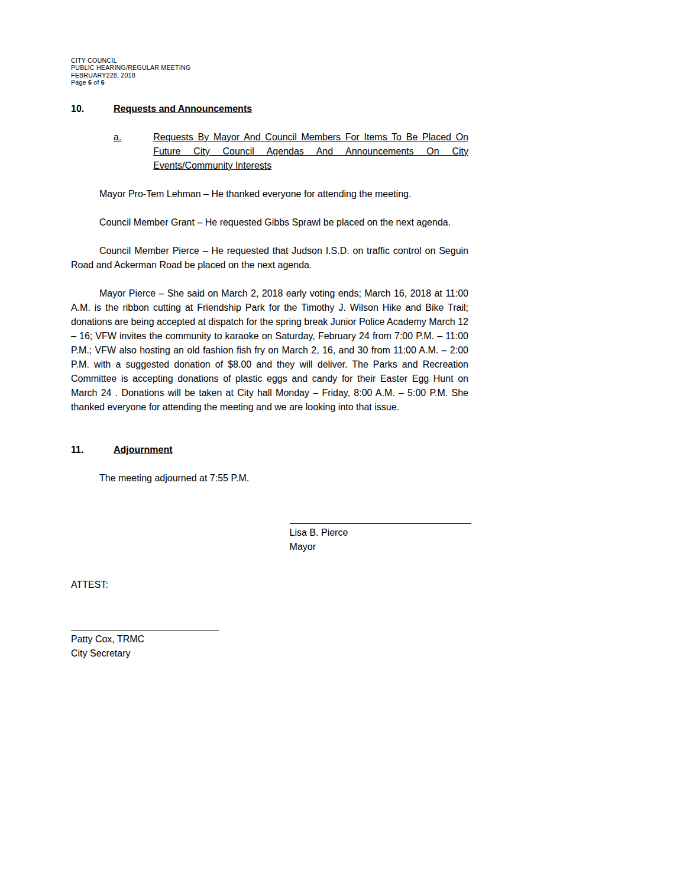CITY COUNCIL
PUBLIC HEARING/REGULAR MEETING
FEBRUARY228, 2018
Page 6 of 6
10. Requests and Announcements
a. Requests By Mayor And Council Members For Items To Be Placed On Future City Council Agendas And Announcements On City Events/Community Interests
Mayor Pro-Tem Lehman – He thanked everyone for attending the meeting.
Council Member Grant – He requested Gibbs Sprawl be placed on the next agenda.
Council Member Pierce – He requested that Judson I.S.D. on traffic control on Seguin Road and Ackerman Road be placed on the next agenda.
Mayor Pierce – She said on March 2, 2018 early voting ends; March 16, 2018 at 11:00 A.M. is the ribbon cutting at Friendship Park for the Timothy J. Wilson Hike and Bike Trail; donations are being accepted at dispatch for the spring break Junior Police Academy March 12 – 16; VFW invites the community to karaoke on Saturday, February 24 from 7:00 P.M. – 11:00 P.M.; VFW also hosting an old fashion fish fry on March 2, 16, and 30 from 11:00 A.M. – 2:00 P.M. with a suggested donation of $8.00 and they will deliver. The Parks and Recreation Committee is accepting donations of plastic eggs and candy for their Easter Egg Hunt on March 24 . Donations will be taken at City hall Monday – Friday, 8:00 A.M. – 5:00 P.M. She thanked everyone for attending the meeting and we are looking into that issue.
11. Adjournment
The meeting adjourned at 7:55 P.M.
Lisa B. Pierce
Mayor
ATTEST:
Patty Cox, TRMC
City Secretary